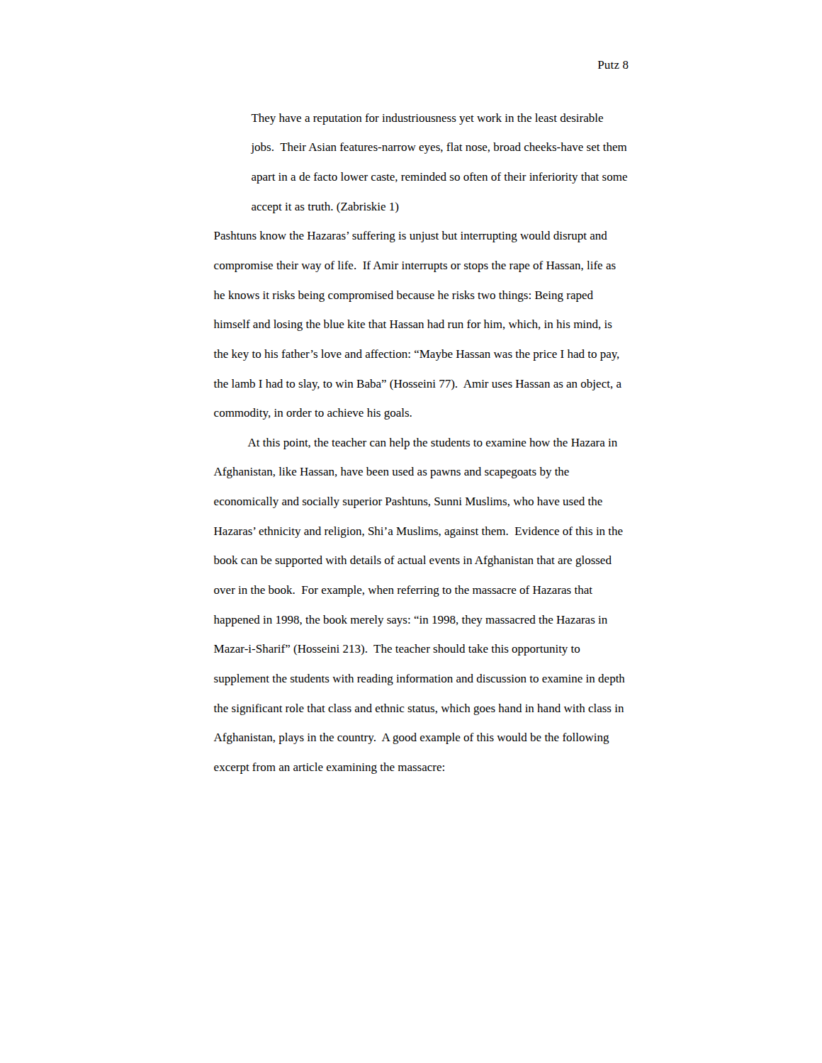Putz 8
They have a reputation for industriousness yet work in the least desirable jobs. Their Asian features-narrow eyes, flat nose, broad cheeks-have set them apart in a de facto lower caste, reminded so often of their inferiority that some accept it as truth. (Zabriskie 1)
Pashtuns know the Hazaras’ suffering is unjust but interrupting would disrupt and compromise their way of life. If Amir interrupts or stops the rape of Hassan, life as he knows it risks being compromised because he risks two things: Being raped himself and losing the blue kite that Hassan had run for him, which, in his mind, is the key to his father’s love and affection: “Maybe Hassan was the price I had to pay, the lamb I had to slay, to win Baba” (Hosseini 77). Amir uses Hassan as an object, a commodity, in order to achieve his goals.
At this point, the teacher can help the students to examine how the Hazara in Afghanistan, like Hassan, have been used as pawns and scapegoats by the economically and socially superior Pashtuns, Sunni Muslims, who have used the Hazaras’ ethnicity and religion, Shi’a Muslims, against them. Evidence of this in the book can be supported with details of actual events in Afghanistan that are glossed over in the book. For example, when referring to the massacre of Hazaras that happened in 1998, the book merely says: “in 1998, they massacred the Hazaras in Mazar-i-Sharif” (Hosseini 213). The teacher should take this opportunity to supplement the students with reading information and discussion to examine in depth the significant role that class and ethnic status, which goes hand in hand with class in Afghanistan, plays in the country. A good example of this would be the following excerpt from an article examining the massacre: